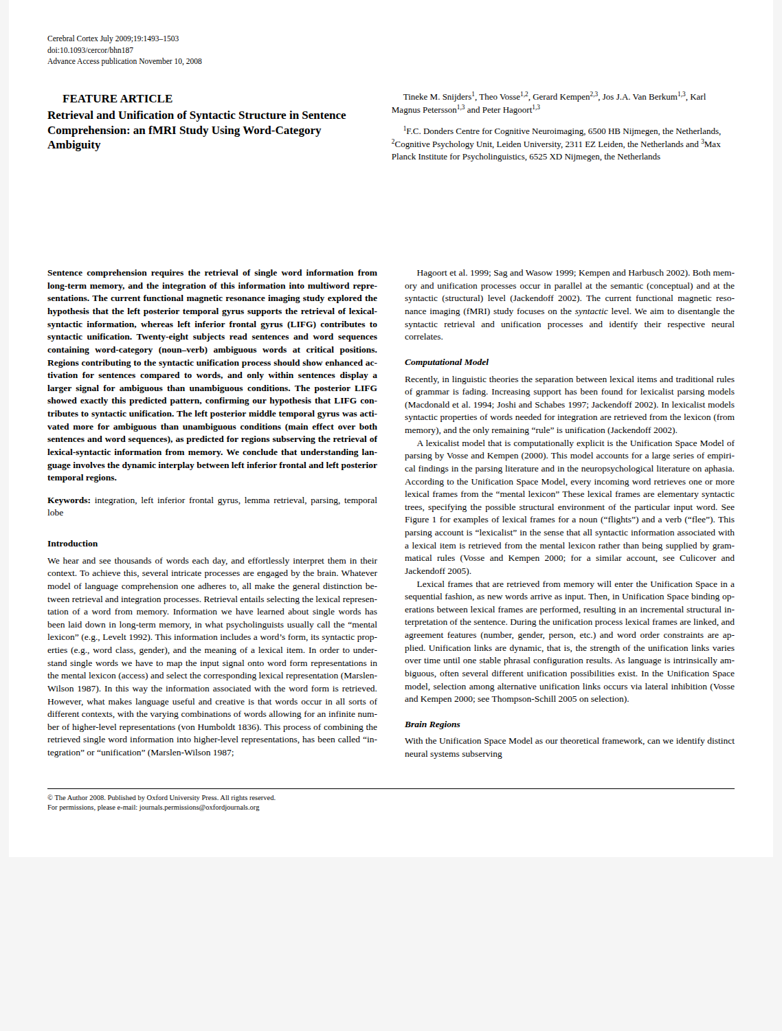Cerebral Cortex July 2009;19:1493–1503
doi:10.1093/cercor/bhn187
Advance Access publication November 10, 2008
FEATURE ARTICLE
Retrieval and Unification of Syntactic Structure in Sentence Comprehension: an fMRI Study Using Word-Category Ambiguity
Tineke M. Snijders1, Theo Vosse1,2, Gerard Kempen2,3, Jos J.A. Van Berkum1,3, Karl Magnus Petersson1,3 and Peter Hagoort1,3
1F.C. Donders Centre for Cognitive Neuroimaging, 6500 HB Nijmegen, the Netherlands, 2Cognitive Psychology Unit, Leiden University, 2311 EZ Leiden, the Netherlands and 3Max Planck Institute for Psycholinguistics, 6525 XD Nijmegen, the Netherlands
Sentence comprehension requires the retrieval of single word information from long-term memory, and the integration of this information into multiword representations. The current functional magnetic resonance imaging study explored the hypothesis that the left posterior temporal gyrus supports the retrieval of lexical-syntactic information, whereas left inferior frontal gyrus (LIFG) contributes to syntactic unification. Twenty-eight subjects read sentences and word sequences containing word-category (noun–verb) ambiguous words at critical positions. Regions contributing to the syntactic unification process should show enhanced activation for sentences compared to words, and only within sentences display a larger signal for ambiguous than unambiguous conditions. The posterior LIFG showed exactly this predicted pattern, confirming our hypothesis that LIFG contributes to syntactic unification. The left posterior middle temporal gyrus was activated more for ambiguous than unambiguous conditions (main effect over both sentences and word sequences), as predicted for regions subserving the retrieval of lexical-syntactic information from memory. We conclude that understanding language involves the dynamic interplay between left inferior frontal and left posterior temporal regions.
Keywords: integration, left inferior frontal gyrus, lemma retrieval, parsing, temporal lobe
Introduction
We hear and see thousands of words each day, and effortlessly interpret them in their context. To achieve this, several intricate processes are engaged by the brain. Whatever model of language comprehension one adheres to, all make the general distinction between retrieval and integration processes. Retrieval entails selecting the lexical representation of a word from memory. Information we have learned about single words has been laid down in long-term memory, in what psycholinguists usually call the “mental lexicon” (e.g., Levelt 1992). This information includes a word’s form, its syntactic properties (e.g., word class, gender), and the meaning of a lexical item. In order to understand single words we have to map the input signal onto word form representations in the mental lexicon (access) and select the corresponding lexical representation (Marslen-Wilson 1987). In this way the information associated with the word form is retrieved. However, what makes language useful and creative is that words occur in all sorts of different contexts, with the varying combinations of words allowing for an infinite number of higher-level representations (von Humboldt 1836). This process of combining the retrieved single word information into higher-level representations, has been called “integration” or “unification” (Marslen-Wilson 1987;
Hagoort et al. 1999; Sag and Wasow 1999; Kempen and Harbusch 2002). Both memory and unification processes occur in parallel at the semantic (conceptual) and at the syntactic (structural) level (Jackendoff 2002). The current functional magnetic resonance imaging (fMRI) study focuses on the syntactic level. We aim to disentangle the syntactic retrieval and unification processes and identify their respective neural correlates.
Computational Model
Recently, in linguistic theories the separation between lexical items and traditional rules of grammar is fading. Increasing support has been found for lexicalist parsing models (Macdonald et al. 1994; Joshi and Schabes 1997; Jackendoff 2002). In lexicalist models syntactic properties of words needed for integration are retrieved from the lexicon (from memory), and the only remaining “rule” is unification (Jackendoff 2002).
A lexicalist model that is computationally explicit is the Unification Space Model of parsing by Vosse and Kempen (2000). This model accounts for a large series of empirical findings in the parsing literature and in the neuropsychological literature on aphasia. According to the Unification Space Model, every incoming word retrieves one or more lexical frames from the “mental lexicon” These lexical frames are elementary syntactic trees, specifying the possible structural environment of the particular input word. See Figure 1 for examples of lexical frames for a noun (“flights”) and a verb (“flee”). This parsing account is “lexicalist” in the sense that all syntactic information associated with a lexical item is retrieved from the mental lexicon rather than being supplied by grammatical rules (Vosse and Kempen 2000; for a similar account, see Culicover and Jackendoff 2005).
Lexical frames that are retrieved from memory will enter the Unification Space in a sequential fashion, as new words arrive as input. Then, in Unification Space binding operations between lexical frames are performed, resulting in an incremental structural interpretation of the sentence. During the unification process lexical frames are linked, and agreement features (number, gender, person, etc.) and word order constraints are applied. Unification links are dynamic, that is, the strength of the unification links varies over time until one stable phrasal configuration results. As language is intrinsically ambiguous, often several different unification possibilities exist. In the Unification Space model, selection among alternative unification links occurs via lateral inhibition (Vosse and Kempen 2000; see Thompson-Schill 2005 on selection).
Brain Regions
With the Unification Space Model as our theoretical framework, can we identify distinct neural systems subserving
© The Author 2008. Published by Oxford University Press. All rights reserved.
For permissions, please e-mail: journals.permissions@oxfordjournals.org